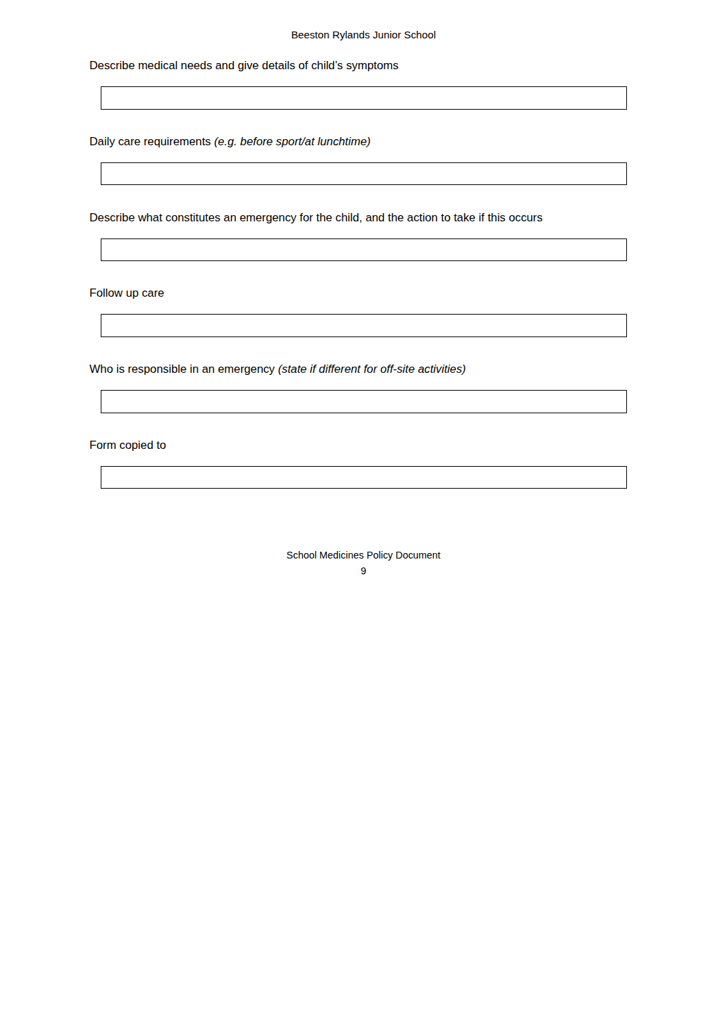Beeston Rylands Junior School
Describe medical needs and give details of child’s symptoms
Daily care requirements (e.g. before sport/at lunchtime)
Describe what constitutes an emergency for the child, and the action to take if this occurs
Follow up care
Who is responsible in an emergency (state if different for off-site activities)
Form copied to
School Medicines Policy Document
9